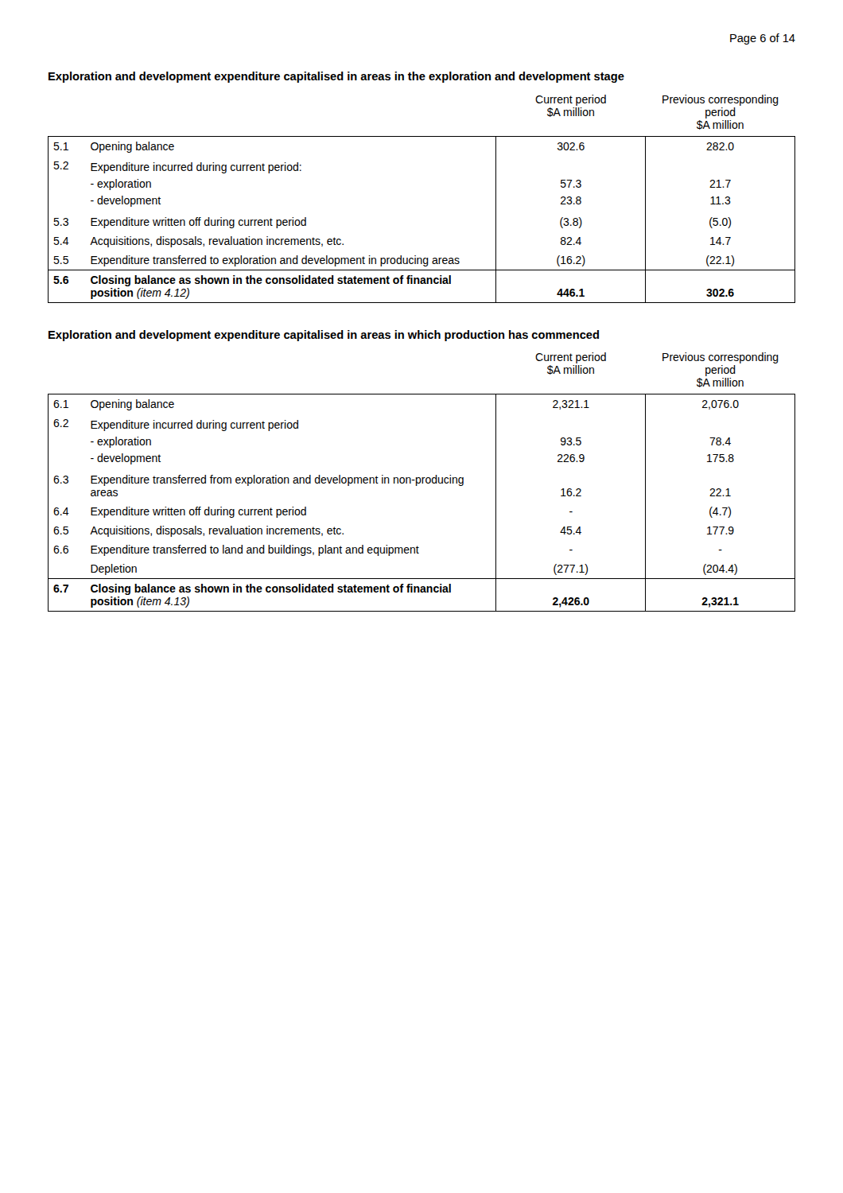Page 6 of 14
Exploration and development expenditure capitalised in areas in the exploration and development stage
| | | Current period $A million | Previous corresponding period $A million |
| --- | --- | --- | --- |
| 5.1 | Opening balance | 302.6 | 282.0 |
| 5.2 | Expenditure incurred during current period: - exploration - development | 57.3 23.8 | 21.7 11.3 |
| 5.3 | Expenditure written off during current period | (3.8) | (5.0) |
| 5.4 | Acquisitions, disposals, revaluation increments, etc. | 82.4 | 14.7 |
| 5.5 | Expenditure transferred to exploration and development in producing areas | (16.2) | (22.1) |
| 5.6 | Closing balance as shown in the consolidated statement of financial position (item 4.12) | 446.1 | 302.6 |
Exploration and development expenditure capitalised in areas in which production has commenced
| | | Current period $A million | Previous corresponding period $A million |
| --- | --- | --- | --- |
| 6.1 | Opening balance | 2,321.1 | 2,076.0 |
| 6.2 | Expenditure incurred during current period - exploration - development | 93.5 226.9 | 78.4 175.8 |
| 6.3 | Expenditure transferred from exploration and development in non-producing areas | 16.2 | 22.1 |
| 6.4 | Expenditure written off during current period | - | (4.7) |
| 6.5 | Acquisitions, disposals, revaluation increments, etc. | 45.4 | 177.9 |
| 6.6 | Expenditure transferred to land and buildings, plant and equipment | - | - |
| | Depletion | (277.1) | (204.4) |
| 6.7 | Closing balance as shown in the consolidated statement of financial position (item 4.13) | 2,426.0 | 2,321.1 |